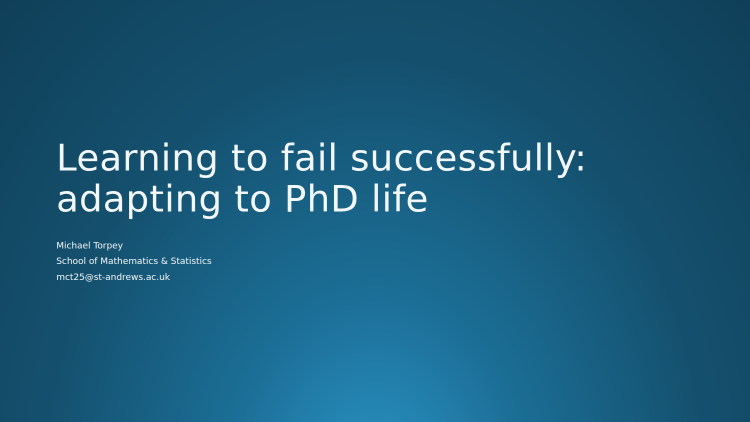Learning to fail successfully: adapting to PhD life
Michael Torpey
School of Mathematics & Statistics
mct25@st-andrews.ac.uk